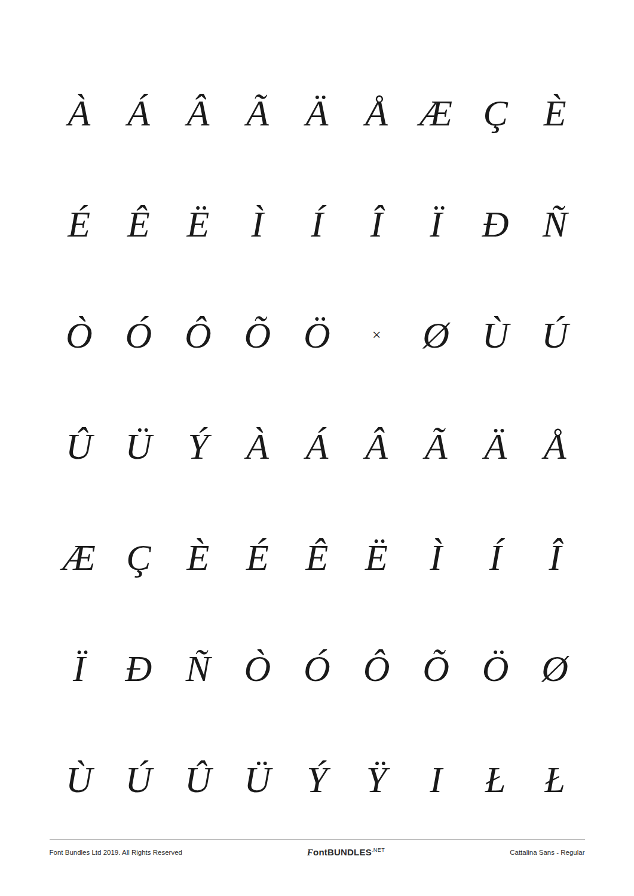À Á Â Ã Ä Å Æ Ç È É Ê Ë Ì Í Î Ï Ð Ñ Ò Ó Ô Õ Ö × Ø Ù Ú Û Ü Ý À Á Â Ã Ä Å Æ Ç È É Ê Ë Ì Í Î Ï Ð Ñ Ò Ó Ô Õ Ö Ø Ù Ú Û Ü Ý Ÿ I Ł Ł
Font Bundles Ltd 2019. All Rights Reserved
FontBUNDLES.NET
Cattalina Sans - Regular